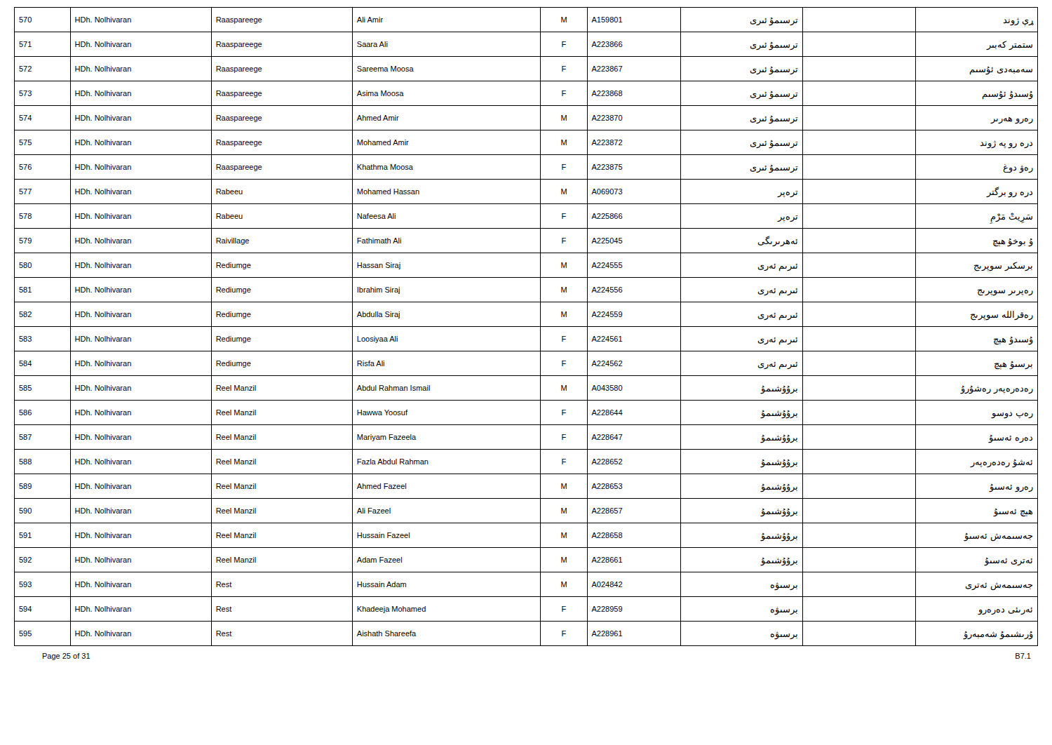| 570 | HDh. Nolhivaran | Raaspareege | Ali Amir | M | A159801 | ترسىمۇ ئىرى | | ړې ژوند |
| 571 | HDh. Nolhivaran | Raaspareege | Saara Ali | F | A223866 | ترسىمۇ ئىرى | | ستمتر كەبىر |
| 572 | HDh. Nolhivaran | Raaspareege | Sareema Moosa | F | A223867 | ترسىمۇ ئىرى | | سەمبەدى ئۇسىم |
| 573 | HDh. Nolhivaran | Raaspareege | Asima Moosa | F | A223868 | ترسىمۇ ئىرى | | ۇسىدۇ ئۇسىم |
| 574 | HDh. Nolhivaran | Raaspareege | Ahmed Amir | M | A223870 | ترسىمۇ ئىرى | | رەرو ھەرىر |
| 575 | HDh. Nolhivaran | Raaspareege | Mohamed Amir | M | A223872 | ترسىمۇ ئىرى | | دره رو په ژوند |
| 576 | HDh. Nolhivaran | Raaspareege | Khathma Moosa | F | A223875 | ترسىمۇ ئىرى | | رەۋ دوغ |
| 577 | HDh. Nolhivaran | Rabeeu | Mohamed Hassan | M | A069073 | ترەپر | | دره رو برگتر |
| 578 | HDh. Nolhivaran | Rabeeu | Nafeesa Ali | F | A225866 | ترەپر | | سَرِيتْ مَرْمِ |
| 579 | HDh. Nolhivaran | Raivillage | Fathimath Ali | F | A225045 | ئەھرىرىگى | | ۇ بوخۇ ھېچ |
| 580 | HDh. Nolhivaran | Rediumge | Hassan Siraj | M | A224555 | ئىرىم ئەرى | | برسكىر سوپرىج |
| 581 | HDh. Nolhivaran | Rediumge | Ibrahim Siraj | M | A224556 | ئىرىم ئەرى | | رەپرىر سوپرىج |
| 582 | HDh. Nolhivaran | Rediumge | Abdulla Siraj | M | A224559 | ئىرىم ئەرى | | رەقراللە سوپرىج |
| 583 | HDh. Nolhivaran | Rediumge | Loosiyaa Ali | F | A224561 | ئىرىم ئەرى | | ۇسىدۇ ھېچ |
| 584 | HDh. Nolhivaran | Rediumge | Risfa Ali | F | A224562 | ئىرىم ئەرى | | برسىۇ ھېچ |
| 585 | HDh. Nolhivaran | Reel Manzil | Abdul Rahman Ismail | M | A043580 | برۇۇشىمۇ | | رەدەرەپەر رەشۇرۇ |
| 586 | HDh. Nolhivaran | Reel Manzil | Hawwa Yoosuf | F | A228644 | برۇۇشىمۇ | | رەپ دوسو |
| 587 | HDh. Nolhivaran | Reel Manzil | Mariyam Fazeela | F | A228647 | برۇۇشىمۇ | | دەرە ئەسىۇ |
| 588 | HDh. Nolhivaran | Reel Manzil | Fazla Abdul Rahman | F | A228652 | برۇۇشىمۇ | | ئەشۇ رەدەرەپەر |
| 589 | HDh. Nolhivaran | Reel Manzil | Ahmed Fazeel | M | A228653 | برۇۇشىمۇ | | رەرو ئەسىۇ |
| 590 | HDh. Nolhivaran | Reel Manzil | Ali Fazeel | M | A228657 | برۇۇشىمۇ | | ھېچ ئەسىۇ |
| 591 | HDh. Nolhivaran | Reel Manzil | Hussain Fazeel | M | A228658 | برۇۇشىمۇ | | جەسىمەش ئەسىۇ |
| 592 | HDh. Nolhivaran | Reel Manzil | Adam Fazeel | M | A228661 | برۇۇشىمۇ | | ئەترى ئەسىۇ |
| 593 | HDh. Nolhivaran | Rest | Hussain Adam | M | A024842 | برسىۋە | | جەسىمەش ئەترى |
| 594 | HDh. Nolhivaran | Rest | Khadeeja Mohamed | F | A228959 | برسىۋە | | ئەرىئى دەرەرو |
| 595 | HDh. Nolhivaran | Rest | Aishath Shareefa | F | A228961 | برسىۋە | | ۇرىشىمۇ شەمبەرۇ |
Page 25 of 31 B7.1